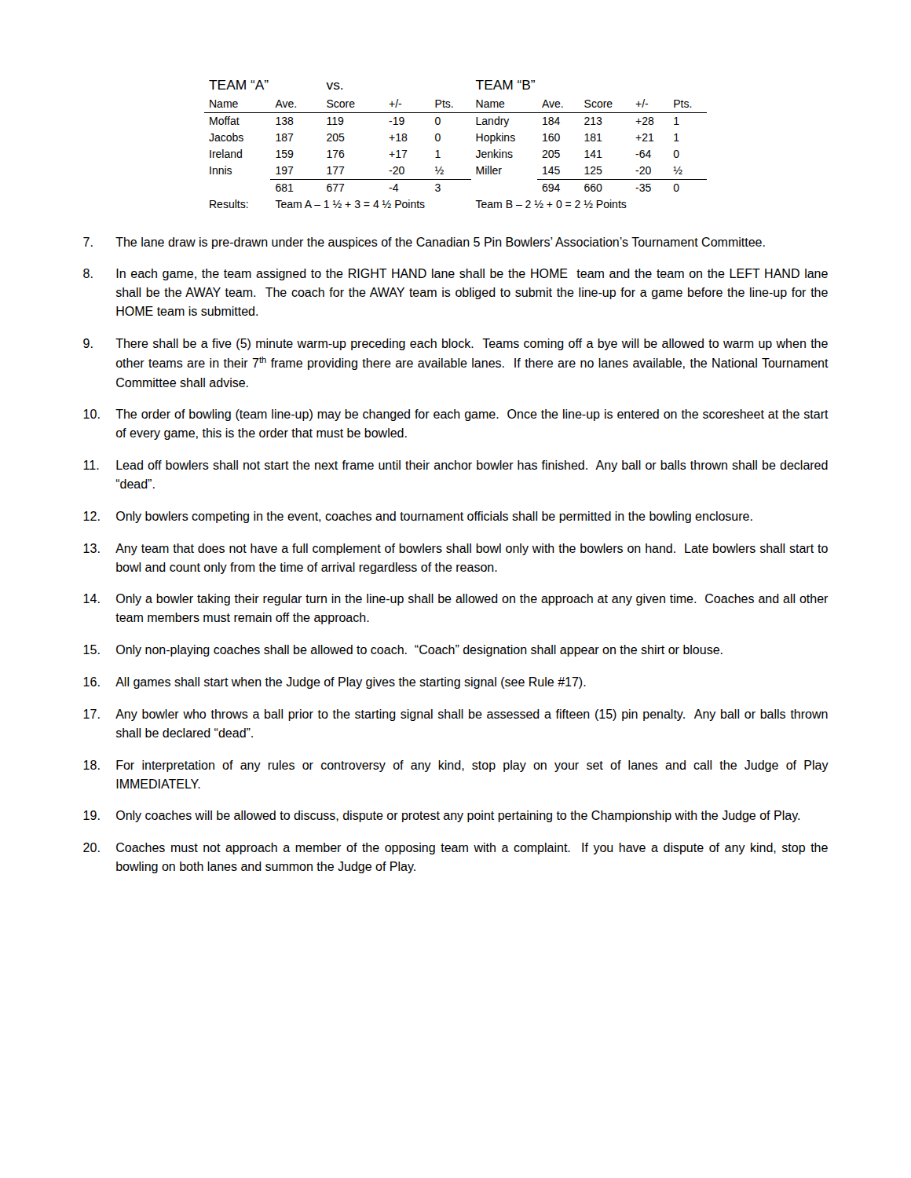| TEAM “A” | vs. | | TEAM “B” | |
| Name | Ave. | Score | +/- | Pts. | Name | Ave. | Score | +/- | Pts. |
| Moffat | 138 | 119 | -19 | 0 | Landry | 184 | 213 | +28 | 1 |
| Jacobs | 187 | 205 | +18 | 0 | Hopkins | 160 | 181 | +21 | 1 |
| Ireland | 159 | 176 | +17 | 1 | Jenkins | 205 | 141 | -64 | 0 |
| Innis | 197 | 177 | -20 | ½ | Miller | 145 | 125 | -20 | ½ |
| | 681 | 677 | -4 | 3 | | 694 | 660 | -35 | 0 |
| Results: | Team A – 1 ½ + 3 = 4 ½ Points | Team B – 2 ½ + 0 = 2 ½ Points |
The lane draw is pre-drawn under the auspices of the Canadian 5 Pin Bowlers’ Association’s Tournament Committee.
In each game, the team assigned to the RIGHT HAND lane shall be the HOME team and the team on the LEFT HAND lane shall be the AWAY team. The coach for the AWAY team is obliged to submit the line-up for a game before the line-up for the HOME team is submitted.
There shall be a five (5) minute warm-up preceding each block. Teams coming off a bye will be allowed to warm up when the other teams are in their 7th frame providing there are available lanes. If there are no lanes available, the National Tournament Committee shall advise.
The order of bowling (team line-up) may be changed for each game. Once the line-up is entered on the scoresheet at the start of every game, this is the order that must be bowled.
Lead off bowlers shall not start the next frame until their anchor bowler has finished. Any ball or balls thrown shall be declared “dead”.
Only bowlers competing in the event, coaches and tournament officials shall be permitted in the bowling enclosure.
Any team that does not have a full complement of bowlers shall bowl only with the bowlers on hand. Late bowlers shall start to bowl and count only from the time of arrival regardless of the reason.
Only a bowler taking their regular turn in the line-up shall be allowed on the approach at any given time. Coaches and all other team members must remain off the approach.
Only non-playing coaches shall be allowed to coach. “Coach” designation shall appear on the shirt or blouse.
All games shall start when the Judge of Play gives the starting signal (see Rule #17).
Any bowler who throws a ball prior to the starting signal shall be assessed a fifteen (15) pin penalty. Any ball or balls thrown shall be declared “dead”.
For interpretation of any rules or controversy of any kind, stop play on your set of lanes and call the Judge of Play IMMEDIATELY.
Only coaches will be allowed to discuss, dispute or protest any point pertaining to the Championship with the Judge of Play.
Coaches must not approach a member of the opposing team with a complaint. If you have a dispute of any kind, stop the bowling on both lanes and summon the Judge of Play.